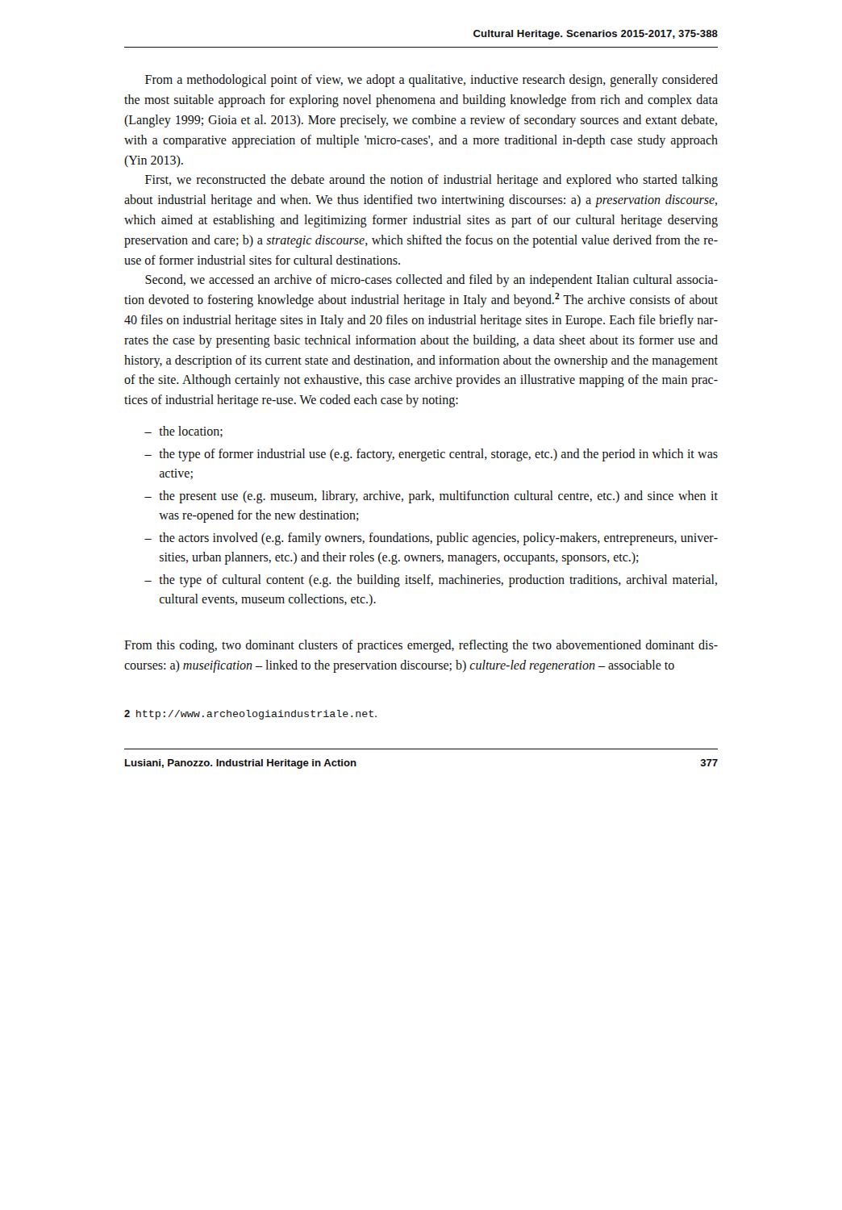Cultural Heritage. Scenarios 2015-2017, 375-388
From a methodological point of view, we adopt a qualitative, inductive research design, generally considered the most suitable approach for exploring novel phenomena and building knowledge from rich and complex data (Langley 1999; Gioia et al. 2013). More precisely, we combine a review of secondary sources and extant debate, with a comparative appreciation of multiple 'micro-cases', and a more traditional in-depth case study approach (Yin 2013).
First, we reconstructed the debate around the notion of industrial heritage and explored who started talking about industrial heritage and when. We thus identified two intertwining discourses: a) a preservation discourse, which aimed at establishing and legitimizing former industrial sites as part of our cultural heritage deserving preservation and care; b) a strategic discourse, which shifted the focus on the potential value derived from the re-use of former industrial sites for cultural destinations.
Second, we accessed an archive of micro-cases collected and filed by an independent Italian cultural association devoted to fostering knowledge about industrial heritage in Italy and beyond.2 The archive consists of about 40 files on industrial heritage sites in Italy and 20 files on industrial heritage sites in Europe. Each file briefly narrates the case by presenting basic technical information about the building, a data sheet about its former use and history, a description of its current state and destination, and information about the ownership and the management of the site. Although certainly not exhaustive, this case archive provides an illustrative mapping of the main practices of industrial heritage re-use. We coded each case by noting:
the location;
the type of former industrial use (e.g. factory, energetic central, storage, etc.) and the period in which it was active;
the present use (e.g. museum, library, archive, park, multifunction cultural centre, etc.) and since when it was re-opened for the new destination;
the actors involved (e.g. family owners, foundations, public agencies, policy-makers, entrepreneurs, universities, urban planners, etc.) and their roles (e.g. owners, managers, occupants, sponsors, etc.);
the type of cultural content (e.g. the building itself, machineries, production traditions, archival material, cultural events, museum collections, etc.).
From this coding, two dominant clusters of practices emerged, reflecting the two abovementioned dominant discourses: a) museification – linked to the preservation discourse; b) culture-led regeneration – associable to
2 http://www.archeologiaindustriale.net.
Lusiani, Panozzo. Industrial Heritage in Action 377